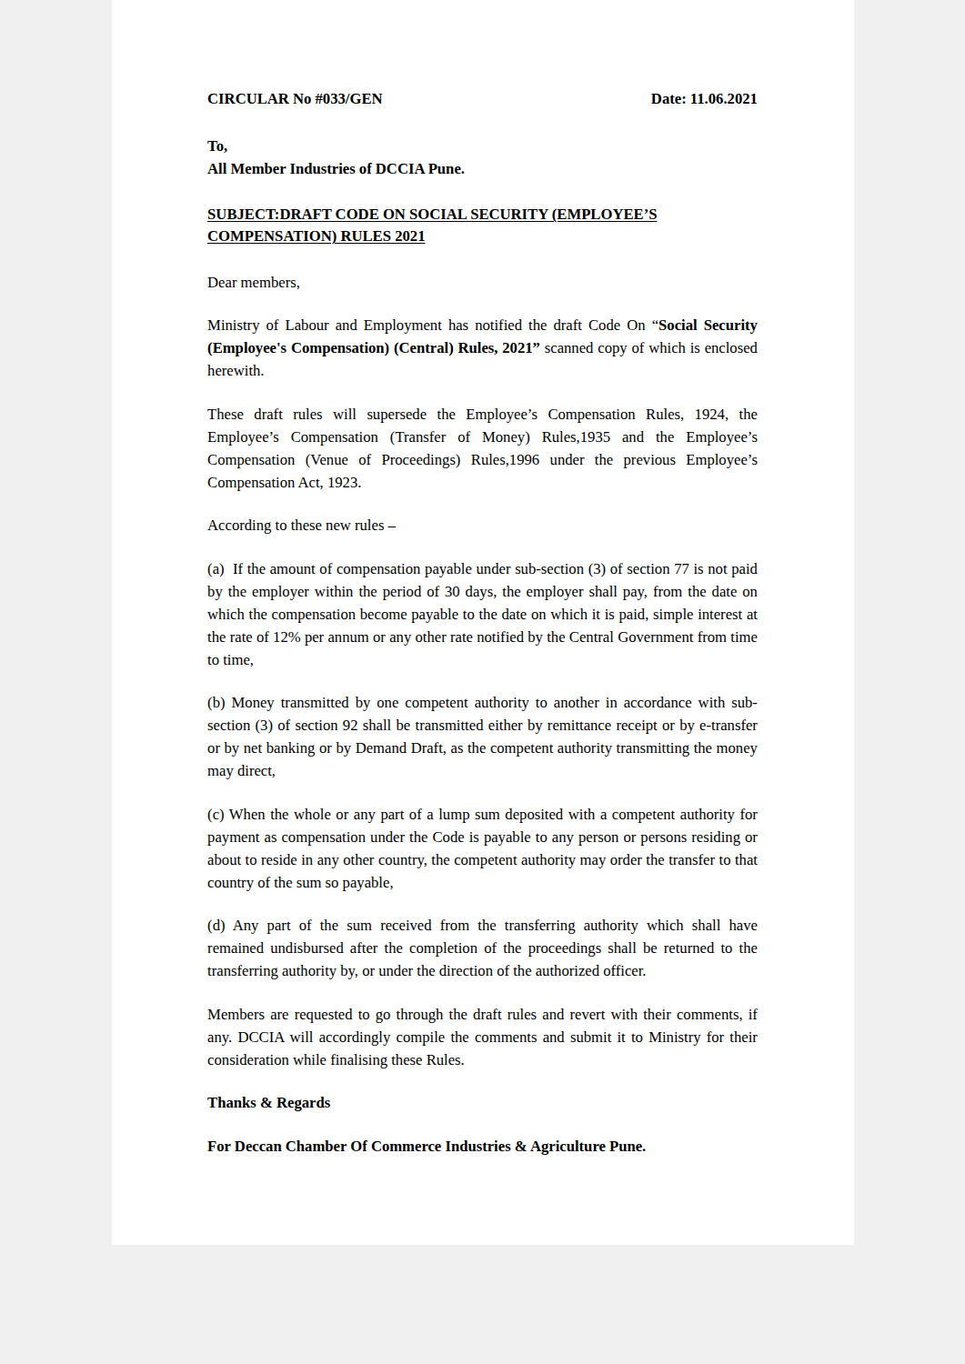CIRCULAR No #033/GEN Date: 11.06.2021
To,
All Member Industries of DCCIA Pune.
SUBJECT:DRAFT CODE ON SOCIAL SECURITY (EMPLOYEE’S COMPENSATION) RULES 2021
Dear members,
Ministry of Labour and Employment has notified the draft Code On “Social Security (Employee's Compensation) (Central) Rules, 2021” scanned copy of which is enclosed herewith.
These draft rules will supersede the Employee’s Compensation Rules, 1924, the Employee’s Compensation (Transfer of Money) Rules,1935 and the Employee’s Compensation (Venue of Proceedings) Rules,1996 under the previous Employee’s Compensation Act, 1923.
According to these new rules –
(a) If the amount of compensation payable under sub-section (3) of section 77 is not paid by the employer within the period of 30 days, the employer shall pay, from the date on which the compensation become payable to the date on which it is paid, simple interest at the rate of 12% per annum or any other rate notified by the Central Government from time to time,
(b) Money transmitted by one competent authority to another in accordance with sub-section (3) of section 92 shall be transmitted either by remittance receipt or by e-transfer or by net banking or by Demand Draft, as the competent authority transmitting the money may direct,
(c) When the whole or any part of a lump sum deposited with a competent authority for payment as compensation under the Code is payable to any person or persons residing or about to reside in any other country, the competent authority may order the transfer to that country of the sum so payable,
(d) Any part of the sum received from the transferring authority which shall have remained undisbursed after the completion of the proceedings shall be returned to the transferring authority by, or under the direction of the authorized officer.
Members are requested to go through the draft rules and revert with their comments, if any. DCCIA will accordingly compile the comments and submit it to Ministry for their consideration while finalising these Rules.
Thanks & Regards
For Deccan Chamber Of Commerce Industries & Agriculture Pune.